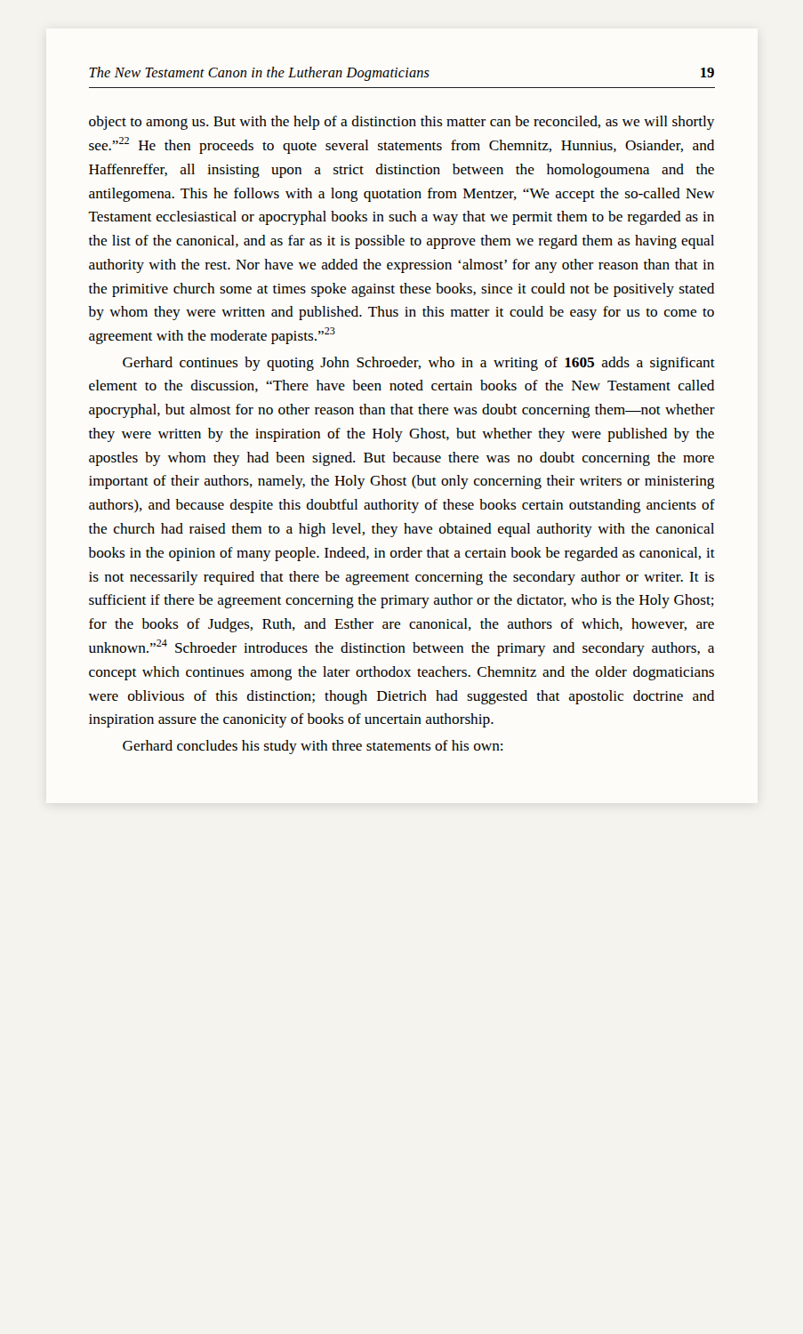The New Testament Canon in the Lutheran Dogmaticians 19
object to among us. But with the help of a distinction this matter can be reconciled, as we will shortly see.”22 He then proceeds to quote several statements from Chemnitz, Hunnius, Osiander, and Haffenreffer, all insisting upon a strict distinction between the homologoumena and the antilegomena. This he follows with a long quotation from Mentzer, “We accept the so-called New Testament ecclesiastical or apocryphal books in such a way that we permit them to be regarded as in the list of the canonical, and as far as it is possible to approve them we regard them as having equal authority with the rest. Nor have we added the expression ‘almost’ for any other reason than that in the primitive church some at times spoke against these books, since it could not be positively stated by whom they were written and published. Thus in this matter it could be easy for us to come to agreement with the moderate papists.”23
Gerhard continues by quoting John Schroeder, who in a writing of 1605 adds a significant element to the discussion, “There have been noted certain books of the New Testament called apocryphal, but almost for no other reason than that there was doubt concerning them—not whether they were written by the inspiration of the Holy Ghost, but whether they were published by the apostles by whom they had been signed. But because there was no doubt concerning the more important of their authors, namely, the Holy Ghost (but only concerning their writers or ministering authors), and because despite this doubtful authority of these books certain outstanding ancients of the church had raised them to a high level, they have obtained equal authority with the canonical books in the opinion of many people. Indeed, in order that a certain book be regarded as canonical, it is not necessarily required that there be agreement concerning the secondary author or writer. It is sufficient if there be agreement concerning the primary author or the dictator, who is the Holy Ghost; for the books of Judges, Ruth, and Esther are canonical, the authors of which, however, are unknown.”24 Schroeder introduces the distinction between the primary and secondary authors, a concept which continues among the later orthodox teachers. Chemnitz and the older dogmaticians were oblivious of this distinction; though Dietrich had suggested that apostolic doctrine and inspiration assure the canonicity of books of uncertain authorship.
Gerhard concludes his study with three statements of his own: